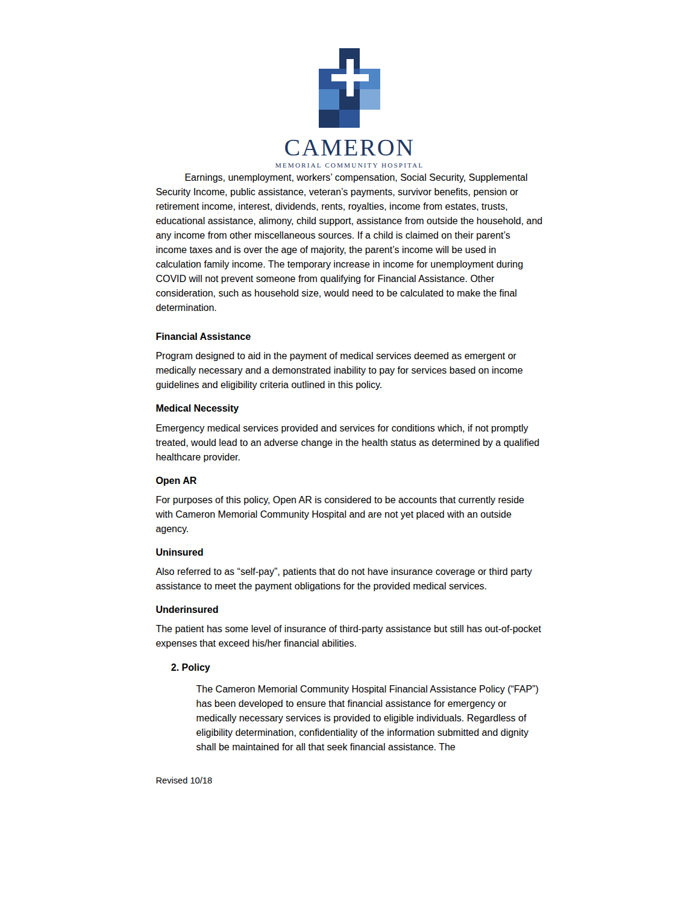CAMERON MEMORIAL COMMUNITY HOSPITAL
Earnings, unemployment, workers’ compensation, Social Security, Supplemental Security Income, public assistance, veteran’s payments, survivor benefits, pension or retirement income, interest, dividends, rents, royalties, income from estates, trusts, educational assistance, alimony, child support, assistance from outside the household, and any income from other miscellaneous sources. If a child is claimed on their parent’s income taxes and is over the age of majority, the parent’s income will be used in calculation family income. The temporary increase in income for unemployment during COVID will not prevent someone from qualifying for Financial Assistance. Other consideration, such as household size, would need to be calculated to make the final determination.
Financial Assistance
Program designed to aid in the payment of medical services deemed as emergent or medically necessary and a demonstrated inability to pay for services based on income guidelines and eligibility criteria outlined in this policy.
Medical Necessity
Emergency medical services provided and services for conditions which, if not promptly treated, would lead to an adverse change in the health status as determined by a qualified healthcare provider.
Open AR
For purposes of this policy, Open AR is considered to be accounts that currently reside with Cameron Memorial Community Hospital and are not yet placed with an outside agency.
Uninsured
Also referred to as “self-pay”, patients that do not have insurance coverage or third party assistance to meet the payment obligations for the provided medical services.
Underinsured
The patient has some level of insurance of third-party assistance but still has out-of-pocket expenses that exceed his/her financial abilities.
Policy
The Cameron Memorial Community Hospital Financial Assistance Policy (“FAP”) has been developed to ensure that financial assistance for emergency or medically necessary services is provided to eligible individuals. Regardless of eligibility determination, confidentiality of the information submitted and dignity shall be maintained for all that seek financial assistance. The
Revised 10/18